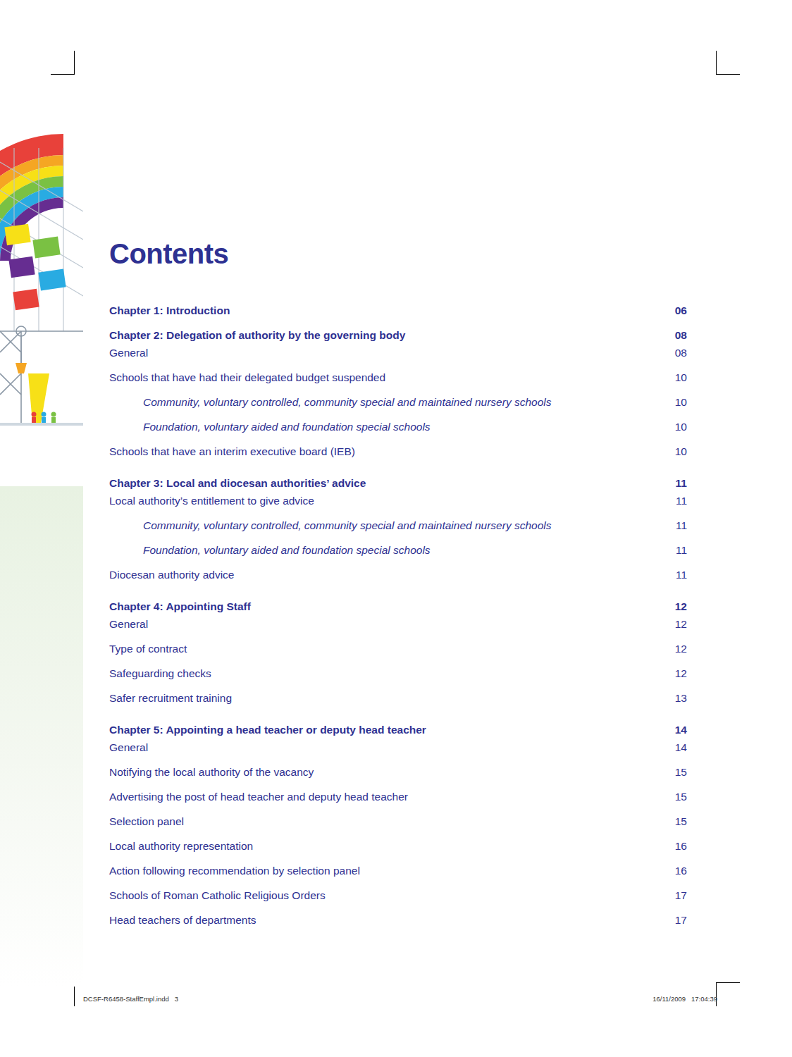Contents
| Chapter 1: Introduction | 06 |
| Chapter 2: Delegation of authority by the governing body | 08 |
| General | 08 |
| Schools that have had their delegated budget suspended | 10 |
| Community, voluntary controlled, community special and maintained nursery schools | 10 |
| Foundation, voluntary aided and foundation special schools | 10 |
| Schools that have an interim executive board (IEB) | 10 |
| Chapter 3: Local and diocesan authorities’ advice | 11 |
| Local authority’s entitlement to give advice | 11 |
| Community, voluntary controlled, community special and maintained nursery schools | 11 |
| Foundation, voluntary aided and foundation special schools | 11 |
| Diocesan authority advice | 11 |
| Chapter 4: Appointing Staff | 12 |
| General | 12 |
| Type of contract | 12 |
| Safeguarding checks | 12 |
| Safer recruitment training | 13 |
| Chapter 5: Appointing a head teacher or deputy head teacher | 14 |
| General | 14 |
| Notifying the local authority of the vacancy | 15 |
| Advertising the post of head teacher and deputy head teacher | 15 |
| Selection panel | 15 |
| Local authority representation | 16 |
| Action following recommendation by selection panel | 16 |
| Schools of Roman Catholic Religious Orders | 17 |
| Head teachers of departments | 17 |
DCSF-R6458-StaffEmpl.indd 3 16/11/2009 17:04:39